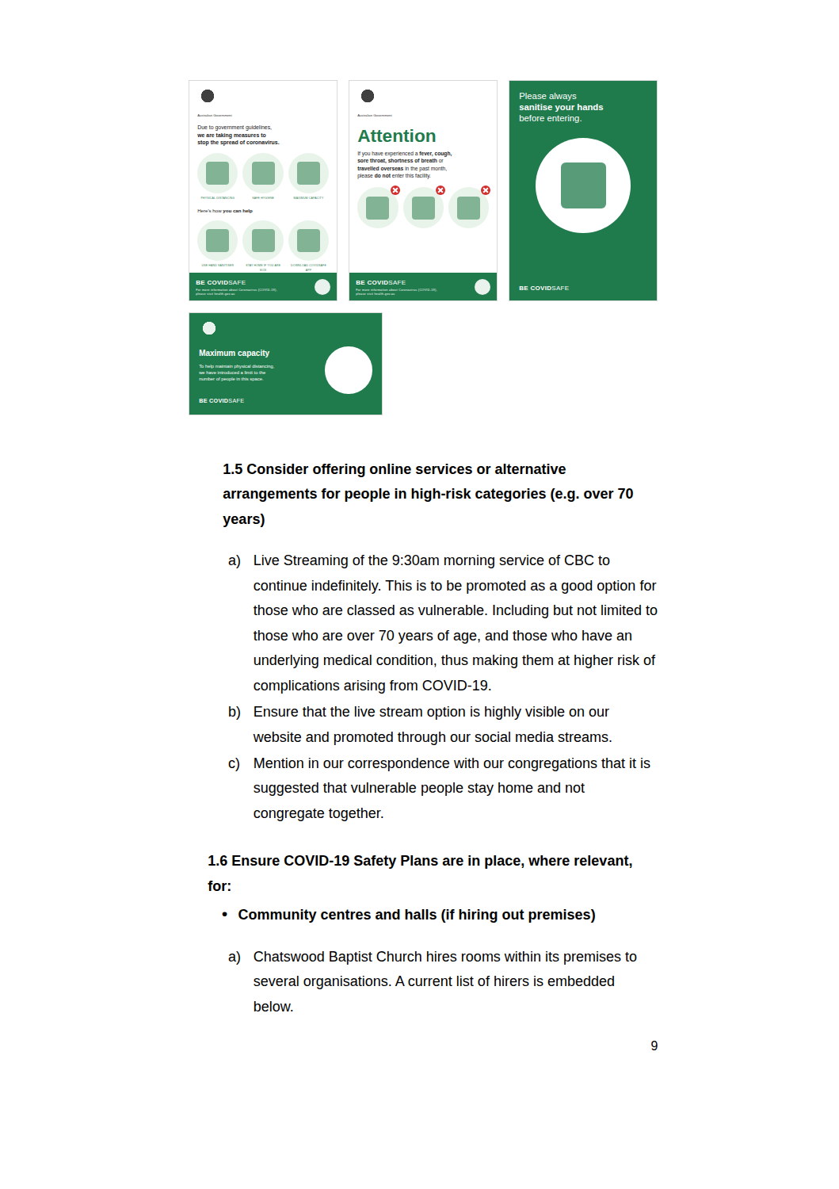Australian Government
Due to government guidelines,
we are taking measures to
stop the spread of coronavirus.
Physical distancing
Safe hygiene
Maximum capacity
Here's how you can help
Use hand sanitiser
Stay home if you are sick
Download COVIDSafe app
BE COVIDSAFE For more information about Coronavirus (COVID-19),
please visit health.gov.au
Australian Government
Attention
If you have experienced a fever, cough,
sore throat, shortness of breath or
travelled overseas in the past month,
please do not enter this facility.
BE COVIDSAFE For more information about Coronavirus (COVID-19),
please visit health.gov.au
Please alwayssanitise your handsbefore entering.
BE COVIDSAFE
Maximum capacity
To help maintain physical distancing,
we have introduced a limit to the
number of people in this space.
BE COVIDSAFE
1.5 Consider offering online services or alternative arrangements for people in high-risk categories (e.g. over 70 years)
Live Streaming of the 9:30am morning service of CBC to continue indefinitely. This is to be promoted as a good option for those who are classed as vulnerable. Including but not limited to those who are over 70 years of age, and those who have an underlying medical condition, thus making them at higher risk of complications arising from COVID-19.
Ensure that the live stream option is highly visible on our website and promoted through our social media streams.
Mention in our correspondence with our congregations that it is suggested that vulnerable people stay home and not congregate together.
1.6 Ensure COVID-19 Safety Plans are in place, where relevant, for:
Community centres and halls (if hiring out premises)
Chatswood Baptist Church hires rooms within its premises to several organisations. A current list of hirers is embedded below.
9